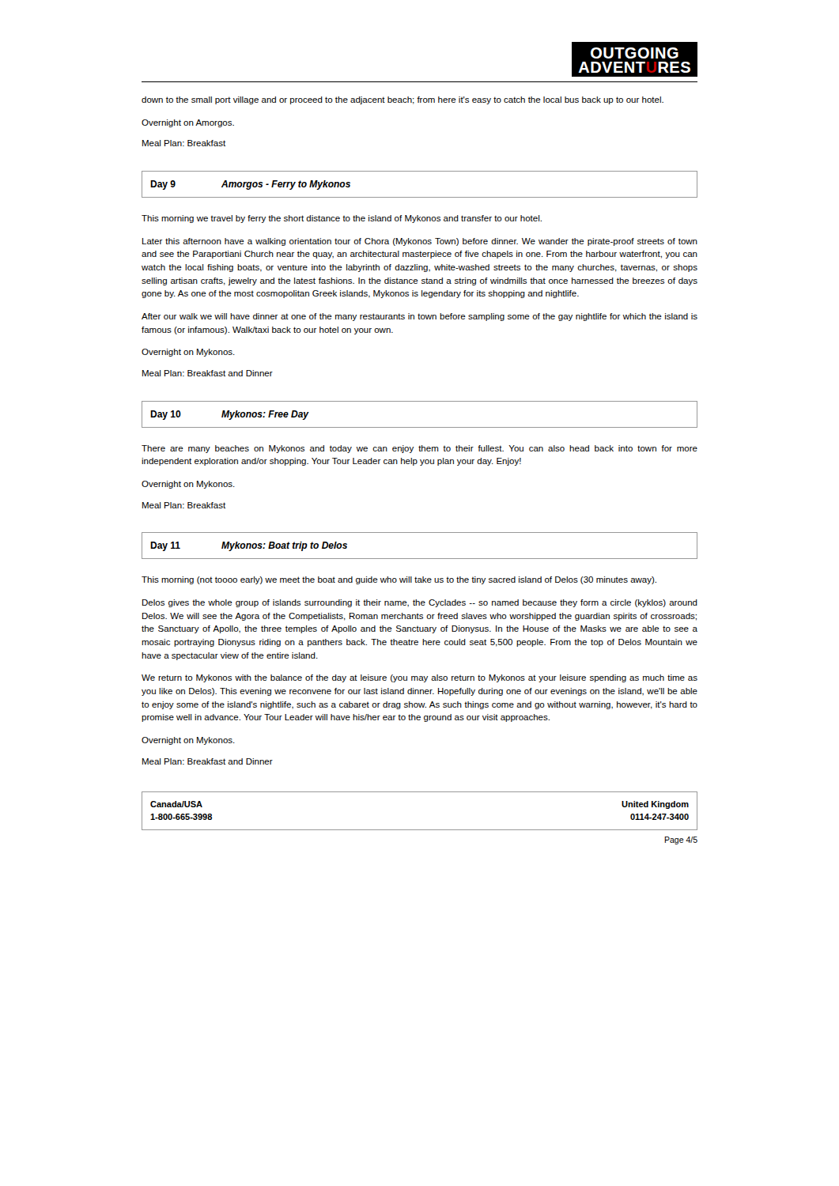OUTGOING ADVENTURES
down to the small port village and or proceed to the adjacent beach; from here it's easy to catch the local bus back up to our hotel.
Overnight on Amorgos.
Meal Plan: Breakfast
Day 9 Amorgos - Ferry to Mykonos
This morning we travel by ferry the short distance to the island of Mykonos and transfer to our hotel.
Later this afternoon have a walking orientation tour of Chora (Mykonos Town) before dinner. We wander the pirate-proof streets of town and see the Paraportiani Church near the quay, an architectural masterpiece of five chapels in one. From the harbour waterfront, you can watch the local fishing boats, or venture into the labyrinth of dazzling, white-washed streets to the many churches, tavernas, or shops selling artisan crafts, jewelry and the latest fashions. In the distance stand a string of windmills that once harnessed the breezes of days gone by. As one of the most cosmopolitan Greek islands, Mykonos is legendary for its shopping and nightlife.
After our walk we will have dinner at one of the many restaurants in town before sampling some of the gay nightlife for which the island is famous (or infamous). Walk/taxi back to our hotel on your own.
Overnight on Mykonos.
Meal Plan: Breakfast and Dinner
Day 10 Mykonos: Free Day
There are many beaches on Mykonos and today we can enjoy them to their fullest. You can also head back into town for more independent exploration and/or shopping. Your Tour Leader can help you plan your day. Enjoy!
Overnight on Mykonos.
Meal Plan: Breakfast
Day 11 Mykonos: Boat trip to Delos
This morning (not toooo early) we meet the boat and guide who will take us to the tiny sacred island of Delos (30 minutes away).
Delos gives the whole group of islands surrounding it their name, the Cyclades -- so named because they form a circle (kyklos) around Delos. We will see the Agora of the Competialists, Roman merchants or freed slaves who worshipped the guardian spirits of crossroads; the Sanctuary of Apollo, the three temples of Apollo and the Sanctuary of Dionysus. In the House of the Masks we are able to see a mosaic portraying Dionysus riding on a panthers back. The theatre here could seat 5,500 people. From the top of Delos Mountain we have a spectacular view of the entire island.
We return to Mykonos with the balance of the day at leisure (you may also return to Mykonos at your leisure spending as much time as you like on Delos). This evening we reconvene for our last island dinner. Hopefully during one of our evenings on the island, we'll be able to enjoy some of the island's nightlife, such as a cabaret or drag show. As such things come and go without warning, however, it's hard to promise well in advance. Your Tour Leader will have his/her ear to the ground as our visit approaches.
Overnight on Mykonos.
Meal Plan: Breakfast and Dinner
Canada/USA
1-800-665-3998
United Kingdom
0114-247-3400
Page 4/5